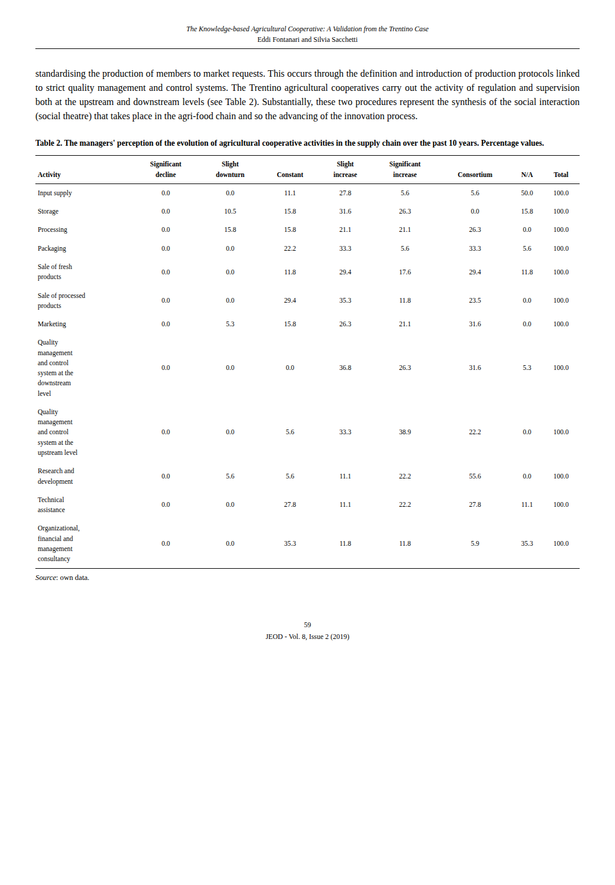The Knowledge-based Agricultural Cooperative: A Validation from the Trentino Case
Eddi Fontanari and Silvia Sacchetti
standardising the production of members to market requests. This occurs through the definition and introduction of production protocols linked to strict quality management and control systems. The Trentino agricultural cooperatives carry out the activity of regulation and supervision both at the upstream and downstream levels (see Table 2). Substantially, these two procedures represent the synthesis of the social interaction (social theatre) that takes place in the agri-food chain and so the advancing of the innovation process.
Table 2. The managers' perception of the evolution of agricultural cooperative activities in the supply chain over the past 10 years. Percentage values.
| Activity | Significant decline | Slight downturn | Constant | Slight increase | Significant increase | Consortium | N/A | Total |
| --- | --- | --- | --- | --- | --- | --- | --- | --- |
| Input supply | 0.0 | 0.0 | 11.1 | 27.8 | 5.6 | 5.6 | 50.0 | 100.0 |
| Storage | 0.0 | 10.5 | 15.8 | 31.6 | 26.3 | 0.0 | 15.8 | 100.0 |
| Processing | 0.0 | 15.8 | 15.8 | 21.1 | 21.1 | 26.3 | 0.0 | 100.0 |
| Packaging | 0.0 | 0.0 | 22.2 | 33.3 | 5.6 | 33.3 | 5.6 | 100.0 |
| Sale of fresh products | 0.0 | 0.0 | 11.8 | 29.4 | 17.6 | 29.4 | 11.8 | 100.0 |
| Sale of processed products | 0.0 | 0.0 | 29.4 | 35.3 | 11.8 | 23.5 | 0.0 | 100.0 |
| Marketing | 0.0 | 5.3 | 15.8 | 26.3 | 21.1 | 31.6 | 0.0 | 100.0 |
| Quality management and control system at the downstream level | 0.0 | 0.0 | 0.0 | 36.8 | 26.3 | 31.6 | 5.3 | 100.0 |
| Quality management and control system at the upstream level | 0.0 | 0.0 | 5.6 | 33.3 | 38.9 | 22.2 | 0.0 | 100.0 |
| Research and development | 0.0 | 5.6 | 5.6 | 11.1 | 22.2 | 55.6 | 0.0 | 100.0 |
| Technical assistance | 0.0 | 0.0 | 27.8 | 11.1 | 22.2 | 27.8 | 11.1 | 100.0 |
| Organizational, financial and management consultancy | 0.0 | 0.0 | 35.3 | 11.8 | 11.8 | 5.9 | 35.3 | 100.0 |
Source: own data.
59
JEOD - Vol. 8, Issue 2 (2019)